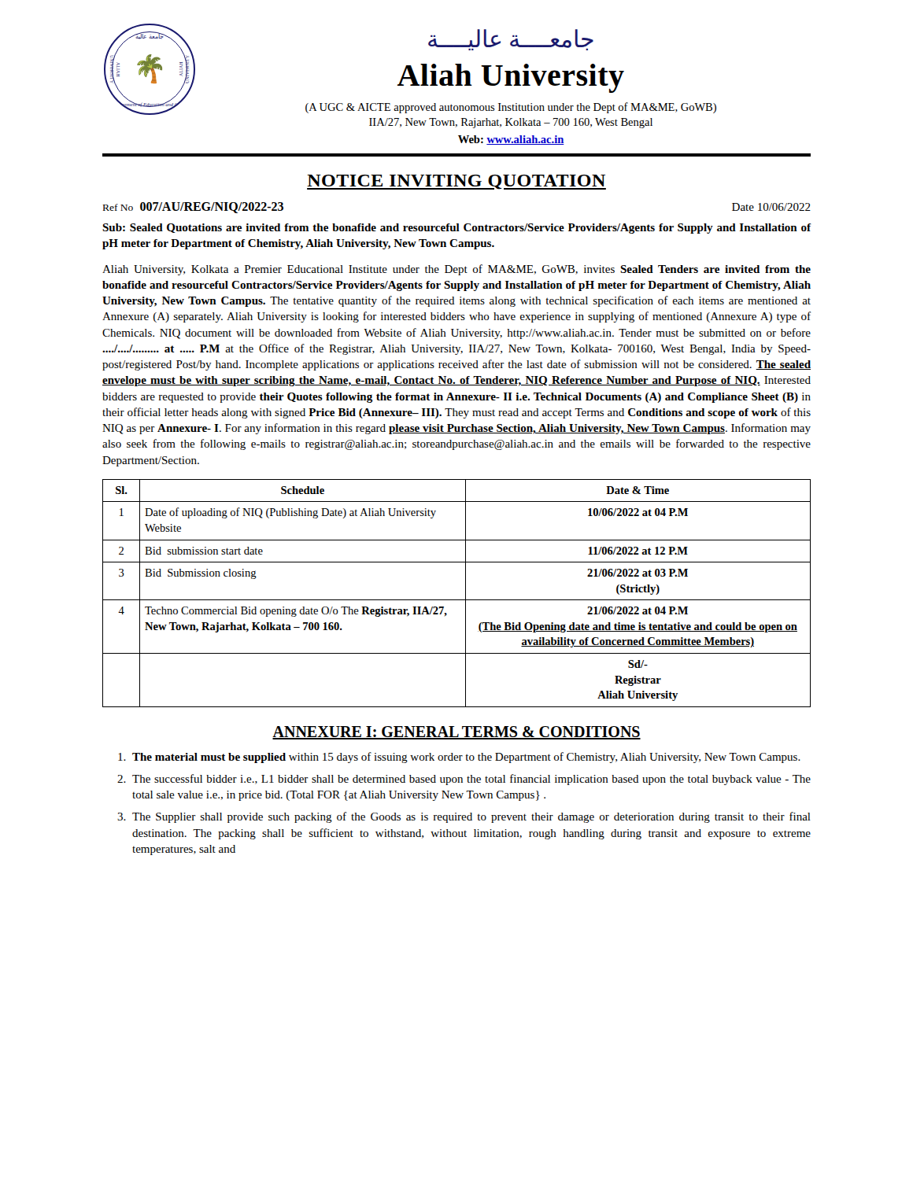جامعة عالية
ALIAH UNIVERSITY
ALIAH UNIVERSITY
🌴
Advancement of Education and Culture
جامعــــة عاليــــة
Aliah University
(A UGC & AICTE approved autonomous Institution under the Dept of MA&ME, GoWB)
IIA/27, New Town, Rajarhat, Kolkata – 700 160, West Bengal
Web: www.aliah.ac.in
NOTICE INVITING QUOTATION
Ref No 007/AU/REG/NIQ/2022-23
Date 10/06/2022
Sub: Sealed Quotations are invited from the bonafide and resourceful Contractors/Service Providers/Agents for Supply and Installation of pH meter for Department of Chemistry, Aliah University, New Town Campus.
Aliah University, Kolkata a Premier Educational Institute under the Dept of MA&ME, GoWB, invites Sealed Tenders are invited from the bonafide and resourceful Contractors/Service Providers/Agents for Supply and Installation of pH meter for Department of Chemistry, Aliah University, New Town Campus. The tentative quantity of the required items along with technical specification of each items are mentioned at Annexure (A) separately. Aliah University is looking for interested bidders who have experience in supplying of mentioned (Annexure A) type of Chemicals. NIQ document will be downloaded from Website of Aliah University, http://www.aliah.ac.in. Tender must be submitted on or before ..../..../......... at ..... P.M at the Office of the Registrar, Aliah University, IIA/27, New Town, Kolkata- 700160, West Bengal, India by Speed-post/registered Post/by hand. Incomplete applications or applications received after the last date of submission will not be considered. The sealed envelope must be with super scribing the Name, e-mail, Contact No. of Tenderer, NIQ Reference Number and Purpose of NIQ. Interested bidders are requested to provide their Quotes following the format in Annexure- II i.e. Technical Documents (A) and Compliance Sheet (B) in their official letter heads along with signed Price Bid (Annexure– III). They must read and accept Terms and Conditions and scope of work of this NIQ as per Annexure- I. For any information in this regard please visit Purchase Section, Aliah University, New Town Campus. Information may also seek from the following e-mails to registrar@aliah.ac.in; storeandpurchase@aliah.ac.in and the emails will be forwarded to the respective Department/Section.
| Sl. | Schedule | Date & Time |
| --- | --- | --- |
| 1 | Date of uploading of NIQ (Publishing Date) at Aliah University Website | 10/06/2022 at 04 P.M |
| 2 | Bid submission start date | 11/06/2022 at 12 P.M |
| 3 | Bid Submission closing | 21/06/2022 at 03 P.M (Strictly) |
| 4 | Techno Commercial Bid opening date O/o The Registrar, IIA/27, New Town, Rajarhat, Kolkata – 700 160. | 21/06/2022 at 04 P.M (The Bid Opening date and time is tentative and could be open on availability of Concerned Committee Members) |
| | | Sd/- Registrar Aliah University |
ANNEXURE I: GENERAL TERMS & CONDITIONS
The material must be supplied within 15 days of issuing work order to the Department of Chemistry, Aliah University, New Town Campus.
The successful bidder i.e., L1 bidder shall be determined based upon the total financial implication based upon the total buyback value - The total sale value i.e., in price bid. (Total FOR {at Aliah University New Town Campus} .
The Supplier shall provide such packing of the Goods as is required to prevent their damage or deterioration during transit to their final destination. The packing shall be sufficient to withstand, without limitation, rough handling during transit and exposure to extreme temperatures, salt and